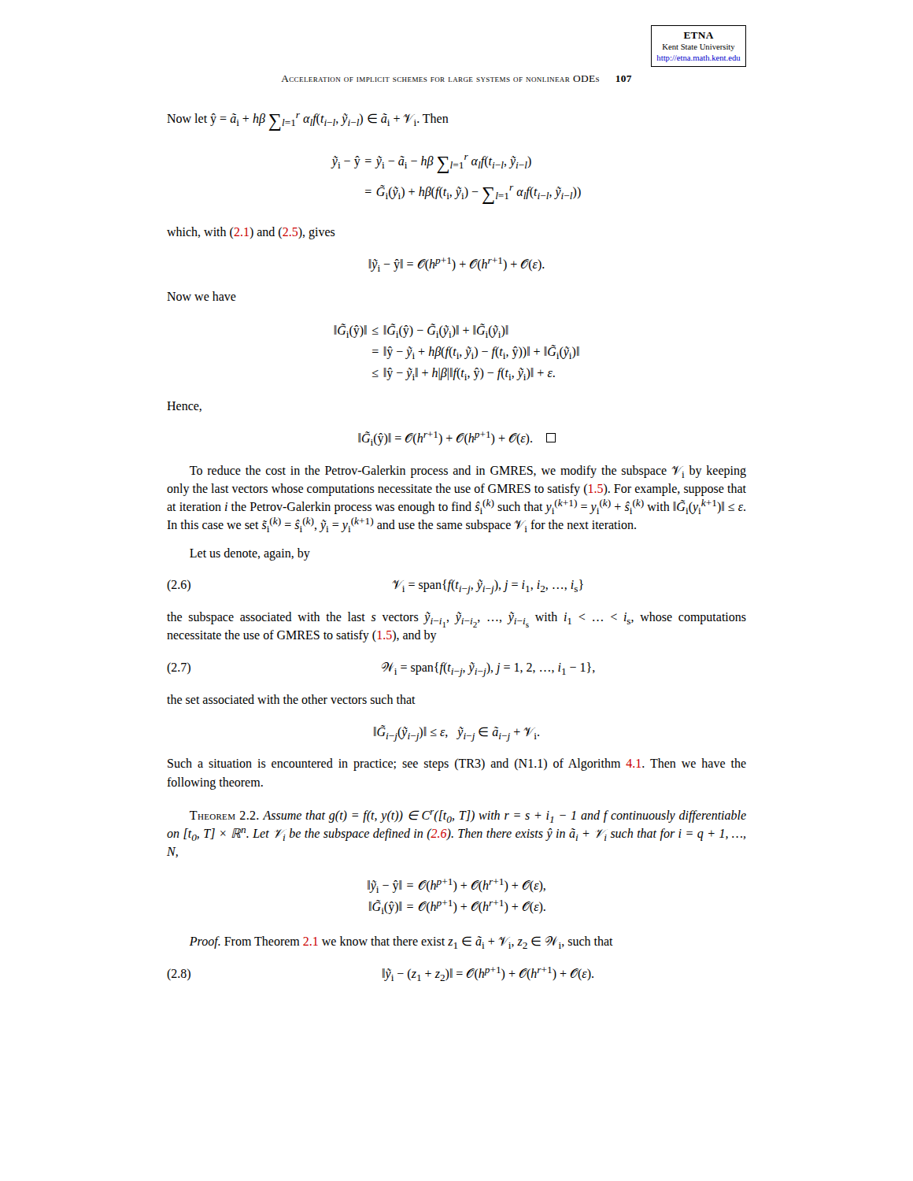ETNA
Kent State University
http://etna.math.kent.edu
Acceleration of implicit schemes for large systems of nonlinear ODEs 107
Now let ŷ = ãi + hβ ∑l=1r αlf(ti−l, ỹi−l) ∈ ãi + 𝒱i. Then
ỹi − ŷ
=
ỹi − ãi − hβ ∑l=1r αlf(ti−l, ỹi−l)
=
G̃i(ỹi) + hβ(f(ti, ỹi) − ∑l=1r αlf(ti−l, ỹi−l))
which, with (2.1) and (2.5), gives
‖ỹi − ŷ‖ = 𝒪(hp+1) + 𝒪(hr+1) + 𝒪(ε).
Now we have
‖G̃i(ŷ)‖
≤
‖G̃i(ŷ) − G̃i(ỹi)‖ + ‖G̃i(ỹi)‖
=
‖ŷ − ỹi + hβ(f(ti, ỹi) − f(ti, ŷ))‖ + ‖G̃i(ỹi)‖
≤
‖ŷ − ỹi‖ + h|β|‖f(ti, ŷ) − f(ti, ỹi)‖ + ε.
Hence,
‖G̃i(ŷ)‖ = 𝒪(hr+1) + 𝒪(hp+1) + 𝒪(ε).
To reduce the cost in the Petrov-Galerkin process and in GMRES, we modify the subspace 𝒱i by keeping only the last vectors whose computations necessitate the use of GMRES to satisfy (1.5). For example, suppose that at iteration i the Petrov-Galerkin process was enough to find ŝi(k) such that yi(k+1) = yi(k) + ŝi(k) with ‖G̃i(yik+1)‖ ≤ ε. In this case we set s̃i(k) = ŝi(k), ỹi = yi(k+1) and use the same subspace 𝒱i for the next iteration.
Let us denote, again, by
(2.6)
𝒱i = span{f(ti−j, ỹi−j), j = i1, i2, …, is}
the subspace associated with the last s vectors ỹi−i1, ỹi−i2, …, ỹi−is with i1 < … < is, whose computations necessitate the use of GMRES to satisfy (1.5), and by
(2.7)
𝒲i = span{f(ti−j, ỹi−j), j = 1, 2, …, i1 − 1},
the set associated with the other vectors such that
‖G̃i−j(ỹi−j)‖ ≤ ε, ỹi−j ∈ ãi−j + 𝒱i.
Such a situation is encountered in practice; see steps (TR3) and (N1.1) of Algorithm 4.1. Then we have the following theorem.
Theorem 2.2. Assume that g(t) = f(t, y(t)) ∈ Cr([t0, T]) with r = s + i1 − 1 and f continuously differentiable on [t0, T] × ℝn. Let 𝒱i be the subspace defined in (2.6). Then there exists ŷ in ãi + 𝒱i such that for i = q + 1, …, N,
‖ỹi − ŷ‖
=
𝒪(hp+1) + 𝒪(hr+1) + 𝒪(ε),
‖G̃i(ŷ)‖
=
𝒪(hp+1) + 𝒪(hr+1) + 𝒪(ε).
Proof. From Theorem 2.1 we know that there exist z1 ∈ ãi + 𝒱i, z2 ∈ 𝒲i, such that
(2.8)
‖ỹi − (z1 + z2)‖ = 𝒪(hp+1) + 𝒪(hr+1) + 𝒪(ε).